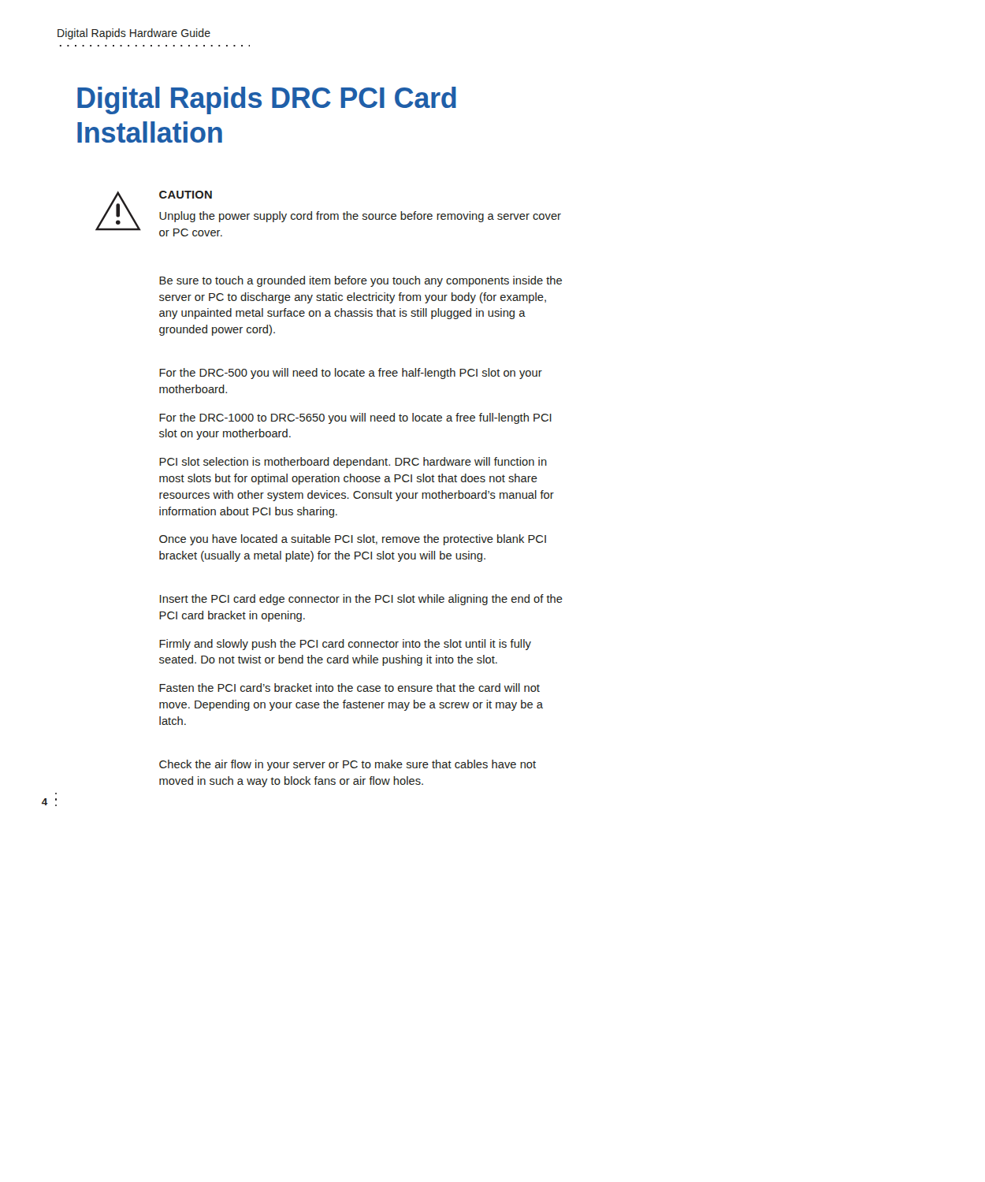Digital Rapids Hardware Guide
Digital Rapids DRC PCI Card
Installation
CAUTION
Unplug the power supply cord from the source before removing a server cover or PC cover.
Be sure to touch a grounded item before you touch any components inside the server or PC to discharge any static electricity from your body (for example, any unpainted metal surface on a chassis that is still plugged in using a grounded power cord).
For the DRC-500 you will need to locate a free half-length PCI slot on your motherboard.
For the DRC-1000 to DRC-5650 you will need to locate a free full-length PCI slot on your motherboard.
PCI slot selection is motherboard dependant. DRC hardware will function in most slots but for optimal operation choose a PCI slot that does not share resources with other system devices. Consult your motherboard’s manual for information about PCI bus sharing.
Once you have located a suitable PCI slot, remove the protective blank PCI bracket (usually a metal plate) for the PCI slot you will be using.
Insert the PCI card edge connector in the PCI slot while aligning the end of the PCI card bracket in opening.
Firmly and slowly push the PCI card connector into the slot until it is fully seated. Do not twist or bend the card while pushing it into the slot.
Fasten the PCI card’s bracket into the case to ensure that the card will not move. Depending on your case the fastener may be a screw or it may be a latch.
Check the air flow in your server or PC to make sure that cables have not moved in such a way to block fans or air flow holes.
4